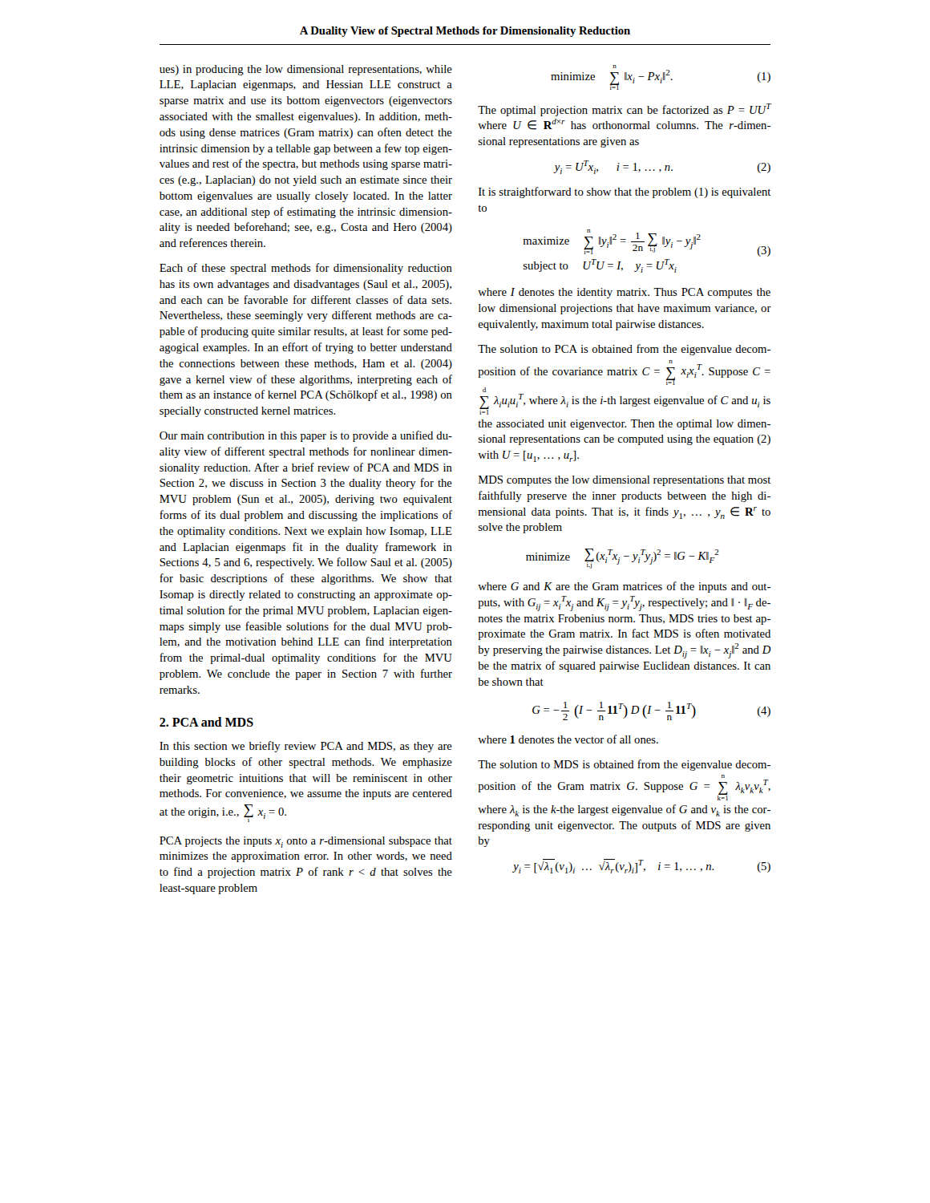A Duality View of Spectral Methods for Dimensionality Reduction
ues) in producing the low dimensional representations, while LLE, Laplacian eigenmaps, and Hessian LLE construct a sparse matrix and use its bottom eigenvectors (eigenvectors associated with the smallest eigenvalues). In addition, methods using dense matrices (Gram matrix) can often detect the intrinsic dimension by a tellable gap between a few top eigenvalues and rest of the spectra, but methods using sparse matrices (e.g., Laplacian) do not yield such an estimate since their bottom eigenvalues are usually closely located. In the latter case, an additional step of estimating the intrinsic dimensionality is needed beforehand; see, e.g., Costa and Hero (2004) and references therein.
Each of these spectral methods for dimensionality reduction has its own advantages and disadvantages (Saul et al., 2005), and each can be favorable for different classes of data sets. Nevertheless, these seemingly very different methods are capable of producing quite similar results, at least for some pedagogical examples. In an effort of trying to better understand the connections between these methods, Ham et al. (2004) gave a kernel view of these algorithms, interpreting each of them as an instance of kernel PCA (Schölkopf et al., 1998) on specially constructed kernel matrices.
Our main contribution in this paper is to provide a unified duality view of different spectral methods for nonlinear dimensionality reduction. After a brief review of PCA and MDS in Section 2, we discuss in Section 3 the duality theory for the MVU problem (Sun et al., 2005), deriving two equivalent forms of its dual problem and discussing the implications of the optimality conditions. Next we explain how Isomap, LLE and Laplacian eigenmaps fit in the duality framework in Sections 4, 5 and 6, respectively. We follow Saul et al. (2005) for basic descriptions of these algorithms. We show that Isomap is directly related to constructing an approximate optimal solution for the primal MVU problem, Laplacian eigenmaps simply use feasible solutions for the dual MVU problem, and the motivation behind LLE can find interpretation from the primal-dual optimality conditions for the MVU problem. We conclude the paper in Section 7 with further remarks.
2. PCA and MDS
In this section we briefly review PCA and MDS, as they are building blocks of other spectral methods. We emphasize their geometric intuitions that will be reminiscent in other methods. For convenience, we assume the inputs are centered at the origin, i.e., ∑i xi = 0.
PCA projects the inputs xi onto a r-dimensional subspace that minimizes the approximation error. In other words, we need to find a projection matrix P of rank r < d that solves the least-square problem
minimize n∑i=1 ‖xi − Pxi‖2.
(1)
The optimal projection matrix can be factorized as P = UUT where U ∈ Rd×r has orthonormal columns. The r-dimensional representations are given as
yi = UTxi, i = 1, … , n.
(2)
It is straightforward to show that the problem (1) is equivalent to
maximize n∑i=1 ‖yi‖2 = 12n∑i,j ‖yi − yj‖2 subject to UTU = I, yi = UTxi
(3)
where I denotes the identity matrix. Thus PCA computes the low dimensional projections that have maximum variance, or equivalently, maximum total pairwise distances.
The solution to PCA is obtained from the eigenvalue decomposition of the covariance matrix C = n∑i=1 xixiT. Suppose C = d∑i=1 λiuiuiT, where λi is the i-th largest eigenvalue of C and ui is the associated unit eigenvector. Then the optimal low dimensional representations can be computed using the equation (2) with U = [u1, … , ur].
MDS computes the low dimensional representations that most faithfully preserve the inner products between the high dimensional data points. That is, it finds y1, … , yn ∈ Rr to solve the problem
minimize ∑i,j(xiTxj − yiTyj)2 = ‖G − K‖F2
where G and K are the Gram matrices of the inputs and outputs, with Gij = xiTxj and Kij = yiTyj, respectively; and ‖ · ‖F denotes the matrix Frobenius norm. Thus, MDS tries to best approximate the Gram matrix. In fact MDS is often motivated by preserving the pairwise distances. Let Dij = ‖xi − xj‖2 and D be the matrix of squared pairwise Euclidean distances. It can be shown that
G = −12 (I − 1 n 11T) D (I − 1 n 11T)
(4)
where 1 denotes the vector of all ones.
The solution to MDS is obtained from the eigenvalue decomposition of the Gram matrix G. Suppose G = n∑k=1 λkvkvkT, where λk is the k-the largest eigenvalue of G and vk is the corresponding unit eigenvector. The outputs of MDS are given by
yi = [√λ1(v1)i … √λr(vr)i]T, i = 1, … , n.
(5)